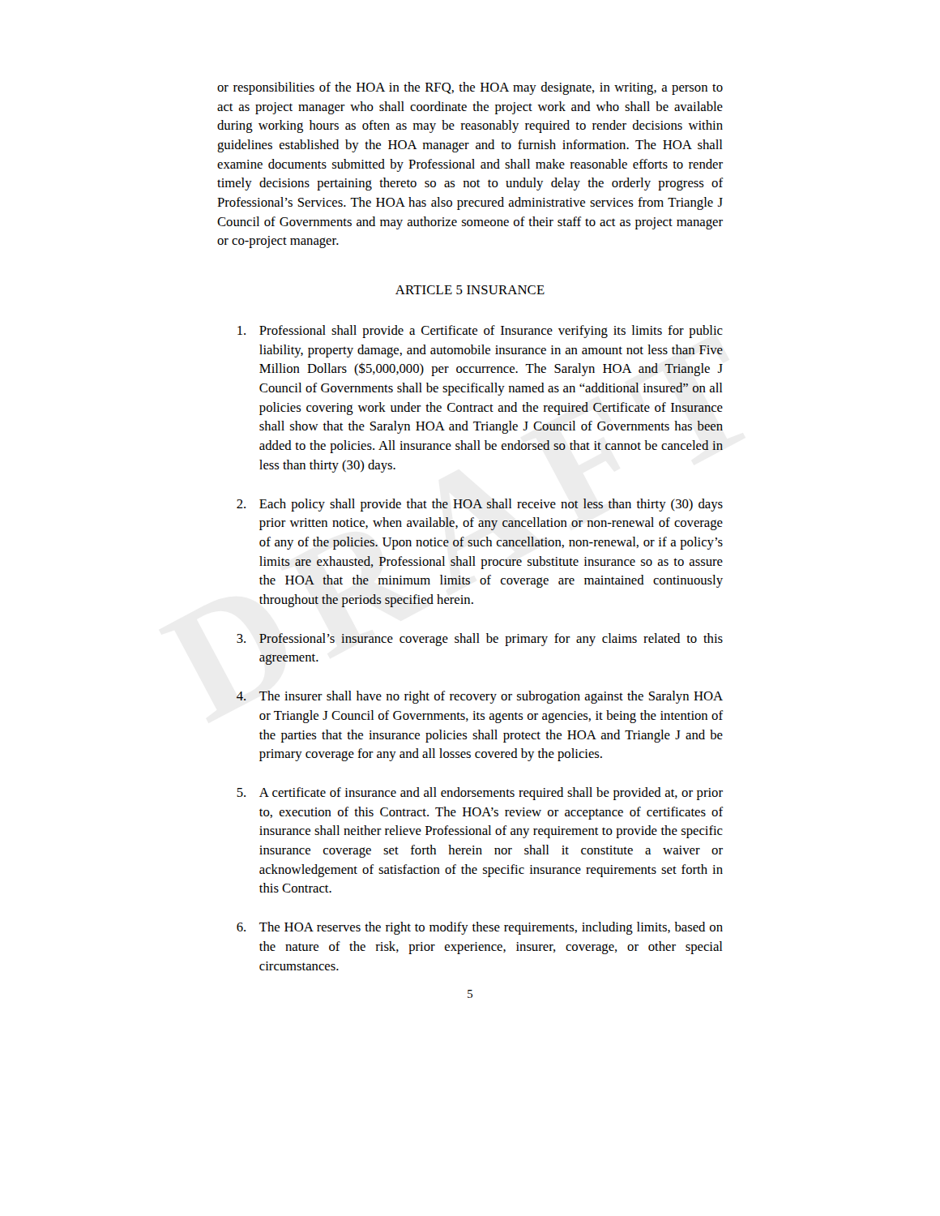DRAFT
or responsibilities of the HOA in the RFQ, the HOA may designate, in writing, a person to act as project manager who shall coordinate the project work and who shall be available during working hours as often as may be reasonably required to render decisions within guidelines established by the HOA manager and to furnish information. The HOA shall examine documents submitted by Professional and shall make reasonable efforts to render timely decisions pertaining thereto so as not to unduly delay the orderly progress of Professional’s Services. The HOA has also precured administrative services from Triangle J Council of Governments and may authorize someone of their staff to act as project manager or co-project manager.
ARTICLE 5 INSURANCE
Professional shall provide a Certificate of Insurance verifying its limits for public liability, property damage, and automobile insurance in an amount not less than Five Million Dollars ($5,000,000) per occurrence. The Saralyn HOA and Triangle J Council of Governments shall be specifically named as an “additional insured” on all policies covering work under the Contract and the required Certificate of Insurance shall show that the Saralyn HOA and Triangle J Council of Governments has been added to the policies. All insurance shall be endorsed so that it cannot be canceled in less than thirty (30) days.
Each policy shall provide that the HOA shall receive not less than thirty (30) days prior written notice, when available, of any cancellation or non-renewal of coverage of any of the policies. Upon notice of such cancellation, non-renewal, or if a policy’s limits are exhausted, Professional shall procure substitute insurance so as to assure the HOA that the minimum limits of coverage are maintained continuously throughout the periods specified herein.
Professional’s insurance coverage shall be primary for any claims related to this agreement.
The insurer shall have no right of recovery or subrogation against the Saralyn HOA or Triangle J Council of Governments, its agents or agencies, it being the intention of the parties that the insurance policies shall protect the HOA and Triangle J and be primary coverage for any and all losses covered by the policies.
A certificate of insurance and all endorsements required shall be provided at, or prior to, execution of this Contract. The HOA’s review or acceptance of certificates of insurance shall neither relieve Professional of any requirement to provide the specific insurance coverage set forth herein nor shall it constitute a waiver or acknowledgement of satisfaction of the specific insurance requirements set forth in this Contract.
The HOA reserves the right to modify these requirements, including limits, based on the nature of the risk, prior experience, insurer, coverage, or other special circumstances.
5